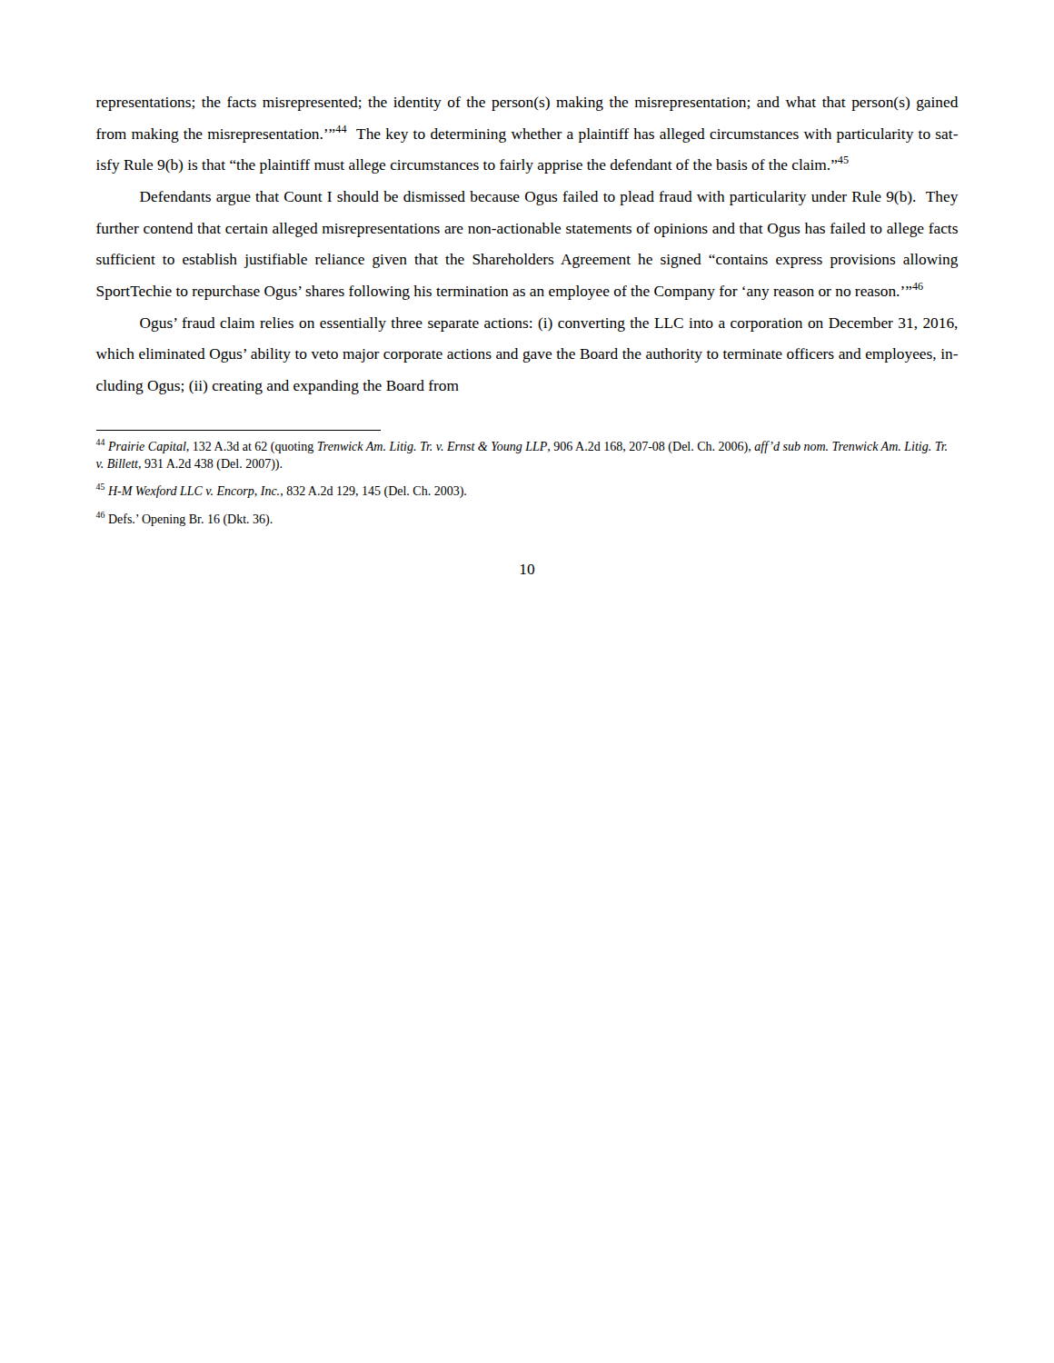representations; the facts misrepresented; the identity of the person(s) making the misrepresentation; and what that person(s) gained from making the misrepresentation.’”44 The key to determining whether a plaintiff has alleged circumstances with particularity to satisfy Rule 9(b) is that “the plaintiff must allege circumstances to fairly apprise the defendant of the basis of the claim.”45
Defendants argue that Count I should be dismissed because Ogus failed to plead fraud with particularity under Rule 9(b). They further contend that certain alleged misrepresentations are non-actionable statements of opinions and that Ogus has failed to allege facts sufficient to establish justifiable reliance given that the Shareholders Agreement he signed “contains express provisions allowing SportTechie to repurchase Ogus’ shares following his termination as an employee of the Company for ‘any reason or no reason.’”46
Ogus’ fraud claim relies on essentially three separate actions: (i) converting the LLC into a corporation on December 31, 2016, which eliminated Ogus’ ability to veto major corporate actions and gave the Board the authority to terminate officers and employees, including Ogus; (ii) creating and expanding the Board from
44 Prairie Capital, 132 A.3d at 62 (quoting Trenwick Am. Litig. Tr. v. Ernst & Young LLP, 906 A.2d 168, 207-08 (Del. Ch. 2006), aff’d sub nom. Trenwick Am. Litig. Tr. v. Billett, 931 A.2d 438 (Del. 2007)).
45 H-M Wexford LLC v. Encorp, Inc., 832 A.2d 129, 145 (Del. Ch. 2003).
46 Defs.’ Opening Br. 16 (Dkt. 36).
10